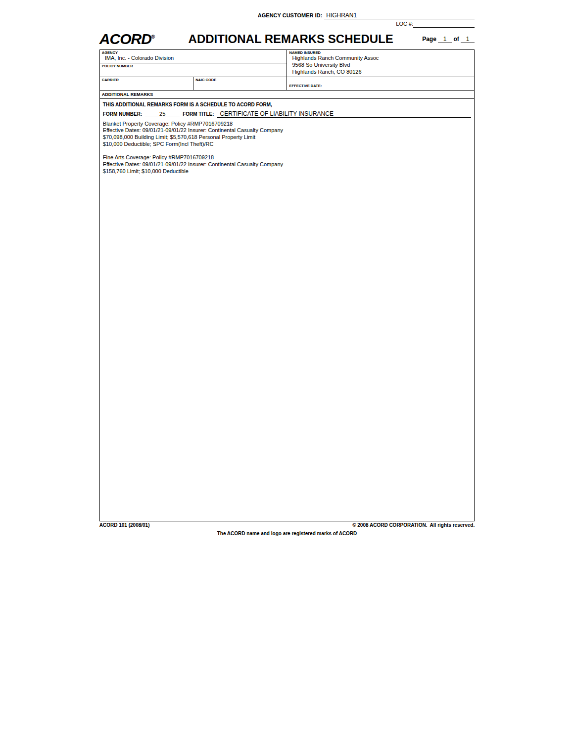AGENCY CUSTOMER ID: HIGHRAN1
LOC #:
ACORD®
ADDITIONAL REMARKS SCHEDULE
Page 1 of 1
| Agency IMA, Inc. - Colorado Division | Named Insured Highlands Ranch Community Assoc 9568 So University Blvd Highlands Ranch, CO 80126 |
| Policy Number |
| Carrier | NAIC Code | Effective Date: |
ADDITIONAL REMARKS
THIS ADDITIONAL REMARKS FORM IS A SCHEDULE TO ACORD FORM,
FORM NUMBER: 25 FORM TITLE: CERTIFICATE OF LIABILITY INSURANCE
Blanket Property Coverage: Policy #RMP7016709218 Effective Dates: 09/01/21-09/01/22 Insurer: Continental Casualty Company $70,098,000 Building Limit; $5,570,618 Personal Property Limit $10,000 Deductible; SPC Form(Incl Theft)/RC Fine Arts Coverage: Policy #RMP7016709218 Effective Dates: 09/01/21-09/01/22 Insurer: Continental Casualty Company $158,760 Limit; $10,000 Deductible
ACORD 101 (2008/01)
© 2008 ACORD CORPORATION. All rights reserved.
The ACORD name and logo are registered marks of ACORD